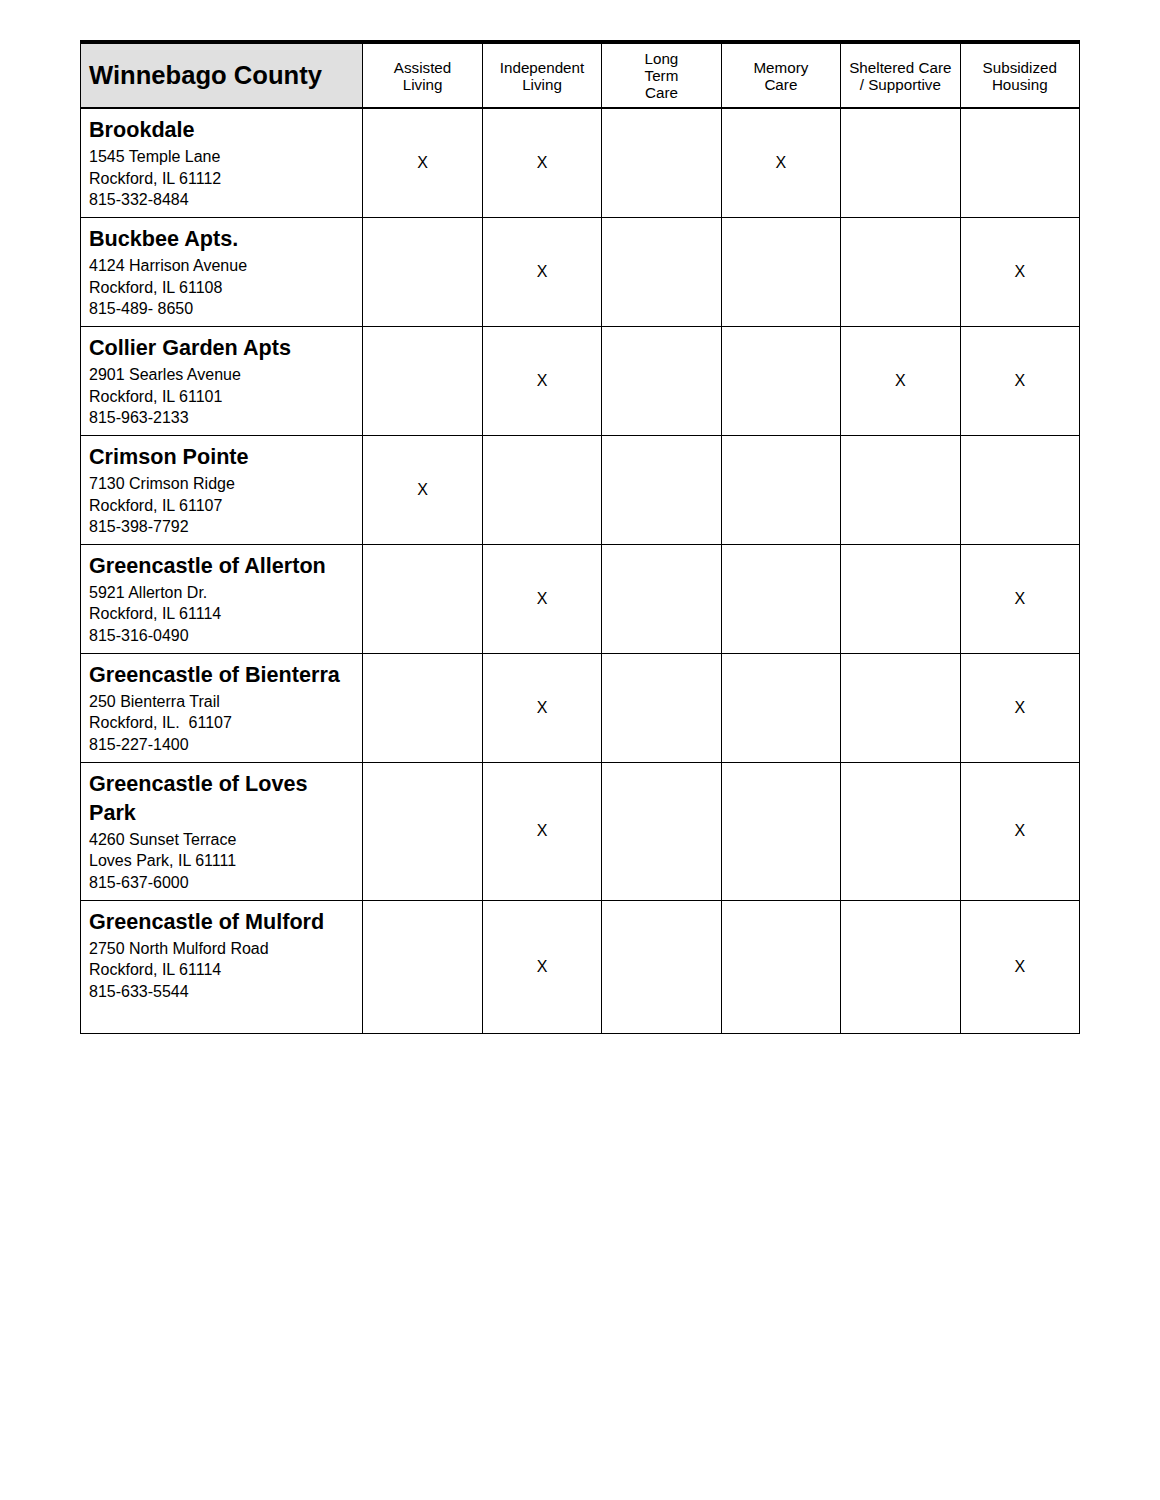| Winnebago County | Assisted Living | Independent Living | Long Term Care | Memory Care | Sheltered Care / Supportive | Subsidized Housing |
| --- | --- | --- | --- | --- | --- | --- |
| Brookdale 1545 Temple Lane Rockford, IL 61112 815-332-8484 | X | X | | X | | |
| Buckbee Apts. 4124 Harrison Avenue Rockford, IL 61108 815-489- 8650 | | X | | | | X |
| Collier Garden Apts 2901 Searles Avenue Rockford, IL 61101 815-963-2133 | | X | | | X | X |
| Crimson Pointe 7130 Crimson Ridge Rockford, IL 61107 815-398-7792 | X | | | | | |
| Greencastle of Allerton 5921 Allerton Dr. Rockford, IL 61114 815-316-0490 | | X | | | | X |
| Greencastle of Bienterra 250 Bienterra Trail Rockford, IL. 61107 815-227-1400 | | X | | | | X |
| Greencastle of Loves Park 4260 Sunset Terrace Loves Park, IL 61111 815-637-6000 | | X | | | | X |
| Greencastle of Mulford 2750 North Mulford Road Rockford, IL 61114 815-633-5544 | | X | | | | X |